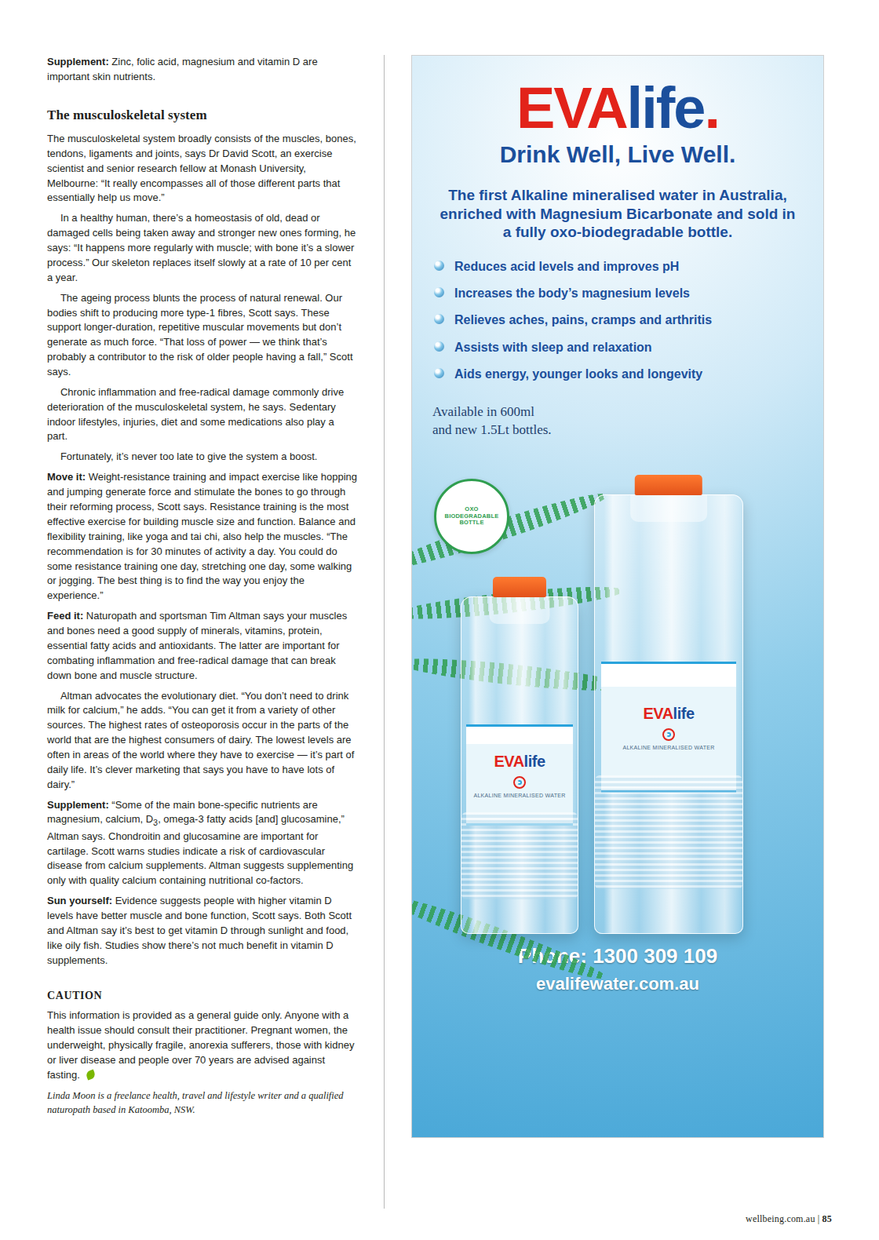Supplement: Zinc, folic acid, magnesium and vitamin D are important skin nutrients.
The musculoskeletal system
The musculoskeletal system broadly consists of the muscles, bones, tendons, ligaments and joints, says Dr David Scott, an exercise scientist and senior research fellow at Monash University, Melbourne: “It really encompasses all of those different parts that essentially help us move.”
In a healthy human, there’s a homeostasis of old, dead or damaged cells being taken away and stronger new ones forming, he says: “It happens more regularly with muscle; with bone it’s a slower process.” Our skeleton replaces itself slowly at a rate of 10 per cent a year.
The ageing process blunts the process of natural renewal. Our bodies shift to producing more type-1 fibres, Scott says. These support longer-duration, repetitive muscular movements but don’t generate as much force. “That loss of power — we think that’s probably a contributor to the risk of older people having a fall,” Scott says.
Chronic inflammation and free-radical damage commonly drive deterioration of the musculoskeletal system, he says. Sedentary indoor lifestyles, injuries, diet and some medications also play a part.
Fortunately, it’s never too late to give the system a boost.
Move it: Weight-resistance training and impact exercise like hopping and jumping generate force and stimulate the bones to go through their reforming process, Scott says. Resistance training is the most effective exercise for building muscle size and function. Balance and flexibility training, like yoga and tai chi, also help the muscles. “The recommendation is for 30 minutes of activity a day. You could do some resistance training one day, stretching one day, some walking or jogging. The best thing is to find the way you enjoy the experience.”
Feed it: Naturopath and sportsman Tim Altman says your muscles and bones need a good supply of minerals, vitamins, protein, essential fatty acids and antioxidants. The latter are important for combating inflammation and free-radical damage that can break down bone and muscle structure.
Altman advocates the evolutionary diet. “You don’t need to drink milk for calcium,” he adds. “You can get it from a variety of other sources. The highest rates of osteoporosis occur in the parts of the world that are the highest consumers of dairy. The lowest levels are often in areas of the world where they have to exercise — it’s part of daily life. It’s clever marketing that says you have to have lots of dairy.”
Supplement: “Some of the main bone-specific nutrients are magnesium, calcium, D3, omega-3 fatty acids [and] glucosamine,” Altman says. Chondroitin and glucosamine are important for cartilage. Scott warns studies indicate a risk of cardiovascular disease from calcium supplements. Altman suggests supplementing only with quality calcium containing nutritional co-factors.
Sun yourself: Evidence suggests people with higher vitamin D levels have better muscle and bone function, Scott says. Both Scott and Altman say it’s best to get vitamin D through sunlight and food, like oily fish. Studies show there’s not much benefit in vitamin D supplements.
CAUTION
This information is provided as a general guide only. Anyone with a health issue should consult their practitioner. Pregnant women, the underweight, physically fragile, anorexia sufferers, those with kidney or liver disease and people over 70 years are advised against fasting.
Linda Moon is a freelance health, travel and lifestyle writer and a qualified naturopath based in Katoomba, NSW.
EVA life.
Drink Well, Live Well.
The first Alkaline mineralised water in Australia, enriched with Magnesium Bicarbonate and sold in a fully oxo-biodegradable bottle.
Reduces acid levels and improves pH
Increases the body’s magnesium levels
Relieves aches, pains, cramps and arthritis
Assists with sleep and relaxation
Aids energy, younger looks and longevity
Available in 600ml
and new 1.5Lt bottles.
OXO
BIODEGRADABLE
BOTTLE
EVA life
ALKALINE MINERALISED WATER
EVA life
ALKALINE MINERALISED WATER
Phone: 1300 309 109
evalifewater.com.au
wellbeing.com.au | 85